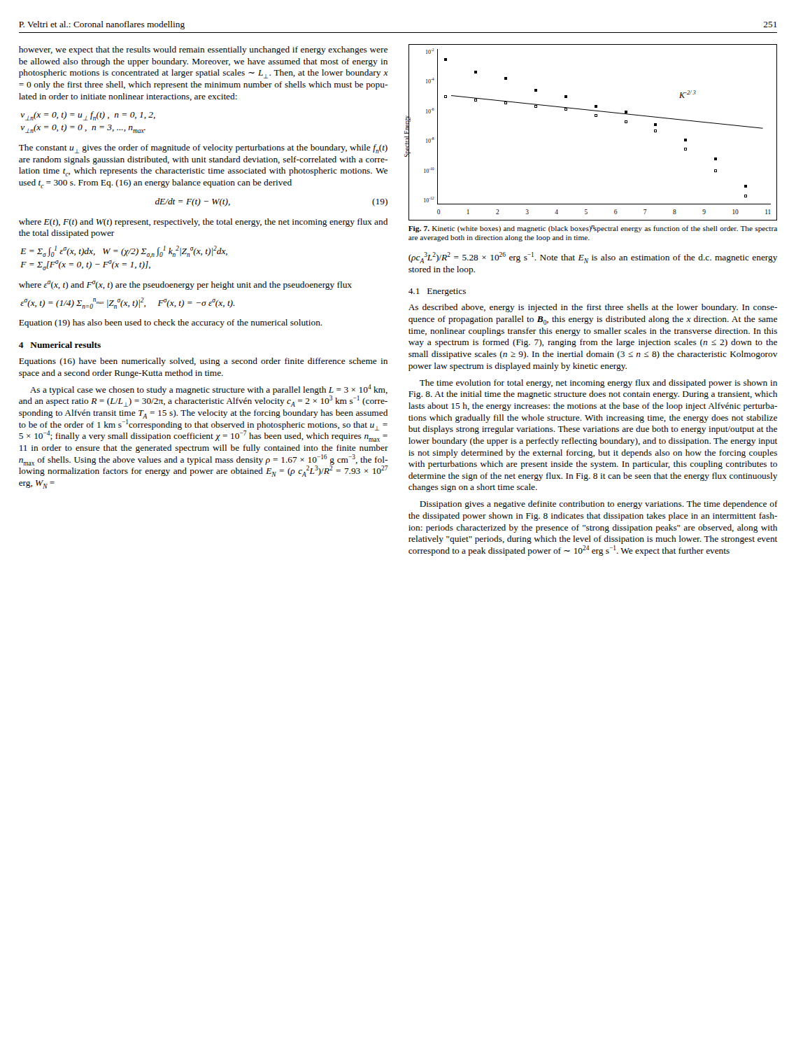P. Veltri et al.: Coronal nanoflares modelling 251
however, we expect that the results would remain essentially unchanged if energy exchanges were be allowed also through the upper boundary. Moreover, we have assumed that most of energy in photospheric motions is concentrated at larger spatial scales ∼ L⊥. Then, at the lower boundary x = 0 only the first three shell, which represent the minimum number of shells which must be populated in order to initiate nonlinear interactions, are excited:
v⊥n(x = 0, t) = u⊥ fn(t) , n = 0, 1, 2,
v⊥n(x = 0, t) = 0 , n = 3, ..., nmax.
The constant u⊥ gives the order of magnitude of velocity perturbations at the boundary, while fn(t) are random signals gaussian distributed, with unit standard deviation, self-correlated with a correlation time tc, which represents the characteristic time associated with photospheric motions. We used tc = 300 s. From Eq. (16) an energy balance equation can be derived
dE/dt = F(t) − W(t),
(19)
where E(t), F(t) and W(t) represent, respectively, the total energy, the net incoming energy flux and the total dissipated power
E = Σσ ∫01 εσ(x, t)dx, W = (χ/2) Σσ,n ∫01 kn2|Znσ(x, t)|2dx,
F = Σσ[Fσ(x = 0, t) − Fσ(x = 1, t)],
where εσ(x, t) and Fσ(x, t) are the pseudoenergy per height unit and the pseudoenergy flux
εσ(x, t) = (1/4) Σn=0nmax |Znσ(x, t)|2, Fσ(x, t) = −σ εσ(x, t).
Equation (19) has also been used to check the accuracy of the numerical solution.
4 Numerical results
Equations (16) have been numerically solved, using a second order finite difference scheme in space and a second order Runge-Kutta method in time.
As a typical case we chosen to study a magnetic structure with a parallel length L = 3 × 104 km, and an aspect ratio R = (L/L⊥) = 30/2π, a characteristic Alfvén velocity cA = 2 × 103 km s−1 (corresponding to Alfvén transit time TA = 15 s). The velocity at the forcing boundary has been assumed to be of the order of 1 km s−1corresponding to that observed in photospheric motions, so that u⊥ = 5 × 10−4; finally a very small dissipation coefficient χ = 10−7 has been used, which requires nmax = 11 in order to ensure that the generated spectrum will be fully contained into the finite number nmax of shells. Using the above values and a typical mass density ρ = 1.67 × 10−16 g cm−3, the following normalization factors for energy and power are obtained EN = (ρ cA2L3)/R2 = 7.93 × 1027 erg, WN =
Spectral Energy
10-2 10-4 10-6 10-8 10-10 10-12
K-2/ 3
01234567891011
n
Fig. 7. Kinetic (white boxes) and magnetic (black boxes) spectral energy as function of the shell order. The spectra are averaged both in direction along the loop and in time.
(ρcA3L2)/R2 = 5.28 × 1026 erg s−1. Note that EN is also an estimation of the d.c. magnetic energy stored in the loop.
4.1 Energetics
As described above, energy is injected in the first three shells at the lower boundary. In consequence of propagation parallel to B0, this energy is distributed along the x direction. At the same time, nonlinear couplings transfer this energy to smaller scales in the transverse direction. In this way a spectrum is formed (Fig. 7), ranging from the large injection scales (n ≤ 2) down to the small dissipative scales (n ≥ 9). In the inertial domain (3 ≤ n ≤ 8) the characteristic Kolmogorov power law spectrum is displayed mainly by kinetic energy.
The time evolution for total energy, net incoming energy flux and dissipated power is shown in Fig. 8. At the initial time the magnetic structure does not contain energy. During a transient, which lasts about 15 h, the energy increases: the motions at the base of the loop inject Alfvénic perturbations which gradually fill the whole structure. With increasing time, the energy does not stabilize but displays strong irregular variations. These variations are due both to energy input/output at the lower boundary (the upper is a perfectly reflecting boundary), and to dissipation. The energy input is not simply determined by the external forcing, but it depends also on how the forcing couples with perturbations which are present inside the system. In particular, this coupling contributes to determine the sign of the net energy flux. In Fig. 8 it can be seen that the energy flux continuously changes sign on a short time scale.
Dissipation gives a negative definite contribution to energy variations. The time dependence of the dissipated power shown in Fig. 8 indicates that dissipation takes place in an intermittent fashion: periods characterized by the presence of "strong dissipation peaks" are observed, along with relatively "quiet" periods, during which the level of dissipation is much lower. The strongest event correspond to a peak dissipated power of ∼ 1024 erg s−1. We expect that further events